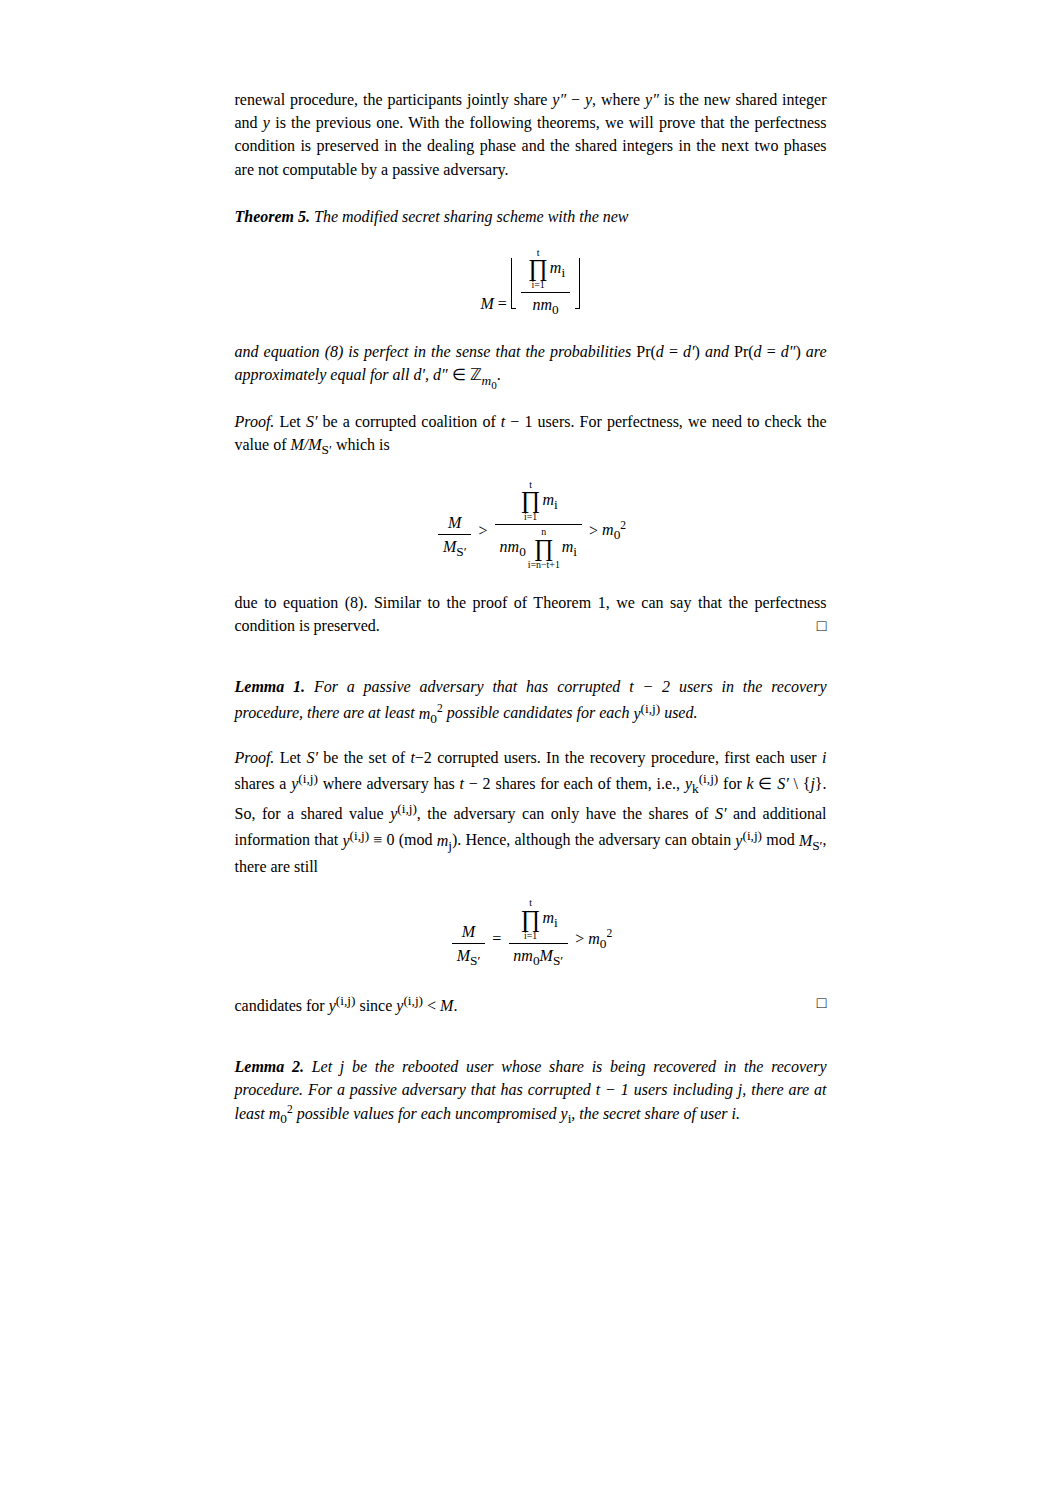renewal procedure, the participants jointly share y″ − y, where y″ is the new shared integer and y is the previous one. With the following theorems, we will prove that the perfectness condition is preserved in the dealing phase and the shared integers in the next two phases are not computable by a passive adversary.
Theorem 5. The modified secret sharing scheme with the new
M = t∏i=1 mi nm0
and equation (8) is perfect in the sense that the probabilities Pr(d = d′) and Pr(d = d″) are approximately equal for all d′, d″ ∈ ℤm0.
Proof. Let S′ be a corrupted coalition of t − 1 users. For perfectness, we need to check the value of M/MS′ which is
M MS′ > t∏i=1 mi nm0 n∏i=n−t+1 mi > m02
due to equation (8). Similar to the proof of Theorem 1, we can say that the perfectness condition is preserved. □
Lemma 1. For a passive adversary that has corrupted t − 2 users in the recovery procedure, there are at least m02 possible candidates for each y(i,j) used.
Proof. Let S′ be the set of t−2 corrupted users. In the recovery procedure, first each user i shares a y(i,j) where adversary has t − 2 shares for each of them, i.e., yk(i,j) for k ∈ S′ \ {j}. So, for a shared value y(i,j), the adversary can only have the shares of S′ and additional information that y(i,j) ≡ 0 (mod mj). Hence, although the adversary can obtain y(i,j) mod MS′, there are still
M MS′ = t∏i=1 mi nm0MS′ > m02
candidates for y(i,j) since y(i,j) < M. □
Lemma 2. Let j be the rebooted user whose share is being recovered in the recovery procedure. For a passive adversary that has corrupted t − 1 users including j, there are at least m02 possible values for each uncompromised yi, the secret share of user i.